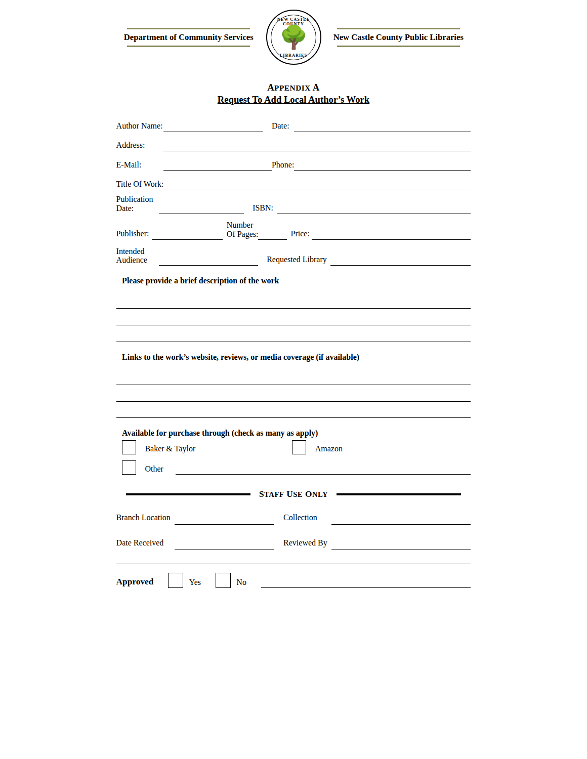Department of Community Services
NEW CASTLE COUNTY
🌳
LIBRARIES
New Castle County Public Libraries
APPENDIX A
Request To Add Local Author’s Work
| Author Name: | | | Date: | |
| Address: | |
| E-Mail: | | Phone: | |
| Title Of Work: | |
| Publication Date: | | | ISBN: | |
| Publisher: | | Number Of Pages: | | Price: | |
| Intended Audience | | | Requested Library | |
Please provide a brief description of the work
Links to the work’s website, reviews, or media coverage (if available)
Available for purchase through (check as many as apply)
Baker & Taylor
Amazon
Other
STAFF USE ONLY
| Branch Location | | | Collection | |
| Date Received | | | Reviewed By | |
Approved
Yes
No